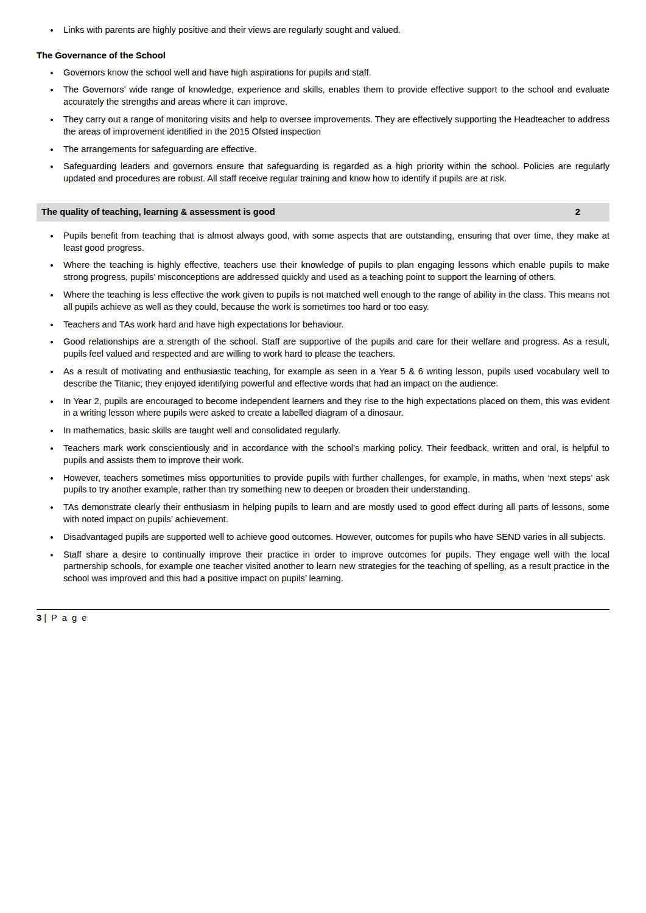Links with parents are highly positive and their views are regularly sought and valued.
The Governance of the School
Governors know the school well and have high aspirations for pupils and staff.
The Governors’ wide range of knowledge, experience and skills, enables them to provide effective support to the school and evaluate accurately the strengths and areas where it can improve.
They carry out a range of monitoring visits and help to oversee improvements. They are effectively supporting the Headteacher to address the areas of improvement identified in the 2015 Ofsted inspection
The arrangements for safeguarding are effective.
Safeguarding leaders and governors ensure that safeguarding is regarded as a high priority within the school. Policies are regularly updated and procedures are robust. All staff receive regular training and know how to identify if pupils are at risk.
The quality of teaching, learning & assessment is good 2
Pupils benefit from teaching that is almost always good, with some aspects that are outstanding, ensuring that over time, they make at least good progress.
Where the teaching is highly effective, teachers use their knowledge of pupils to plan engaging lessons which enable pupils to make strong progress, pupils’ misconceptions are addressed quickly and used as a teaching point to support the learning of others.
Where the teaching is less effective the work given to pupils is not matched well enough to the range of ability in the class. This means not all pupils achieve as well as they could, because the work is sometimes too hard or too easy.
Teachers and TAs work hard and have high expectations for behaviour.
Good relationships are a strength of the school. Staff are supportive of the pupils and care for their welfare and progress. As a result, pupils feel valued and respected and are willing to work hard to please the teachers.
As a result of motivating and enthusiastic teaching, for example as seen in a Year 5 & 6 writing lesson, pupils used vocabulary well to describe the Titanic; they enjoyed identifying powerful and effective words that had an impact on the audience.
In Year 2, pupils are encouraged to become independent learners and they rise to the high expectations placed on them, this was evident in a writing lesson where pupils were asked to create a labelled diagram of a dinosaur.
In mathematics, basic skills are taught well and consolidated regularly.
Teachers mark work conscientiously and in accordance with the school’s marking policy. Their feedback, written and oral, is helpful to pupils and assists them to improve their work.
However, teachers sometimes miss opportunities to provide pupils with further challenges, for example, in maths, when ‘next steps’ ask pupils to try another example, rather than try something new to deepen or broaden their understanding.
TAs demonstrate clearly their enthusiasm in helping pupils to learn and are mostly used to good effect during all parts of lessons, some with noted impact on pupils’ achievement.
Disadvantaged pupils are supported well to achieve good outcomes. However, outcomes for pupils who have SEND varies in all subjects.
Staff share a desire to continually improve their practice in order to improve outcomes for pupils. They engage well with the local partnership schools, for example one teacher visited another to learn new strategies for the teaching of spelling, as a result practice in the school was improved and this had a positive impact on pupils’ learning.
3 | P a g e